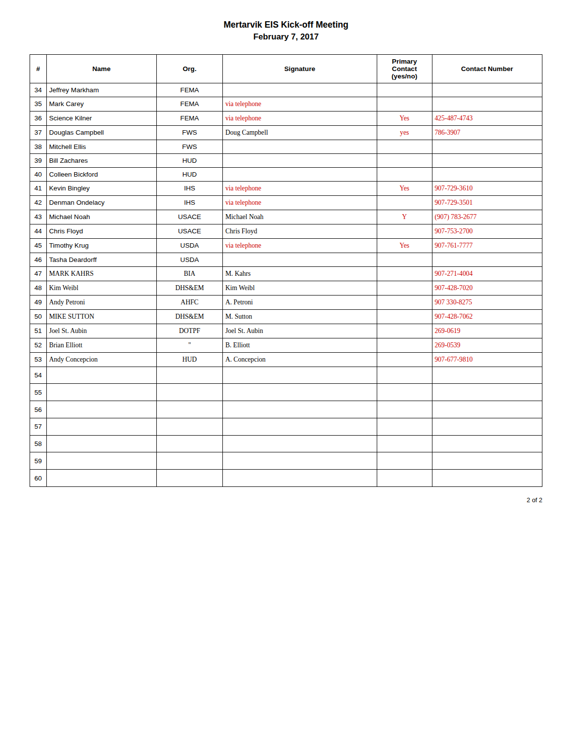Mertarvik EIS Kick-off Meeting
February 7, 2017
| # | Name | Org. | Signature | Primary Contact (yes/no) | Contact Number |
| --- | --- | --- | --- | --- | --- |
| 34 | Jeffrey Markham | FEMA | | | |
| 35 | Mark Carey | FEMA | via telephone | | |
| 36 | Science Kilner | FEMA | via telephone | Yes | 425-487-4743 |
| 37 | Douglas Campbell | FWS | Doug Campbell | yes | 786-3907 |
| 38 | Mitchell Ellis | FWS | | | |
| 39 | Bill Zachares | HUD | | | |
| 40 | Colleen Bickford | HUD | | | |
| 41 | Kevin Bingley | IHS | via telephone | Yes | 907-729-3610 |
| 42 | Denman Ondelacy | IHS | via telephone | | 907-729-3501 |
| 43 | Michael Noah | USACE | Michael Noah | Y | (907) 783-2677 |
| 44 | Chris Floyd | USACE | Chris Floyd | | 907-753-2700 |
| 45 | Timothy Krug | USDA | via telephone | Yes | 907-761-7777 |
| 46 | Tasha Deardorff | USDA | | | |
| 47 | MARK KAHRS | BIA | M. Kahrs | | 907-271-4004 |
| 48 | Kim Weibl | DHS&EM | Kim Weibl | | 907-428-7020 |
| 49 | Andy Petroni | AHFC | A. Petroni | | 907 330-8275 |
| 50 | MIKE SUTTON | DHS&EM | M. Sutton | | 907-428-7062 |
| 51 | Joel St. Aubin | DOTPF | Joel St. Aubin | | 269-0619 |
| 52 | Brian Elliott | " | B. Elliott | | 269-0539 |
| 53 | Andy Concepcion | HUD | A. Concepcion | | 907-677-9810 |
| 54 | | | | | |
| 55 | | | | | |
| 56 | | | | | |
| 57 | | | | | |
| 58 | | | | | |
| 59 | | | | | |
| 60 | | | | | |
2 of 2